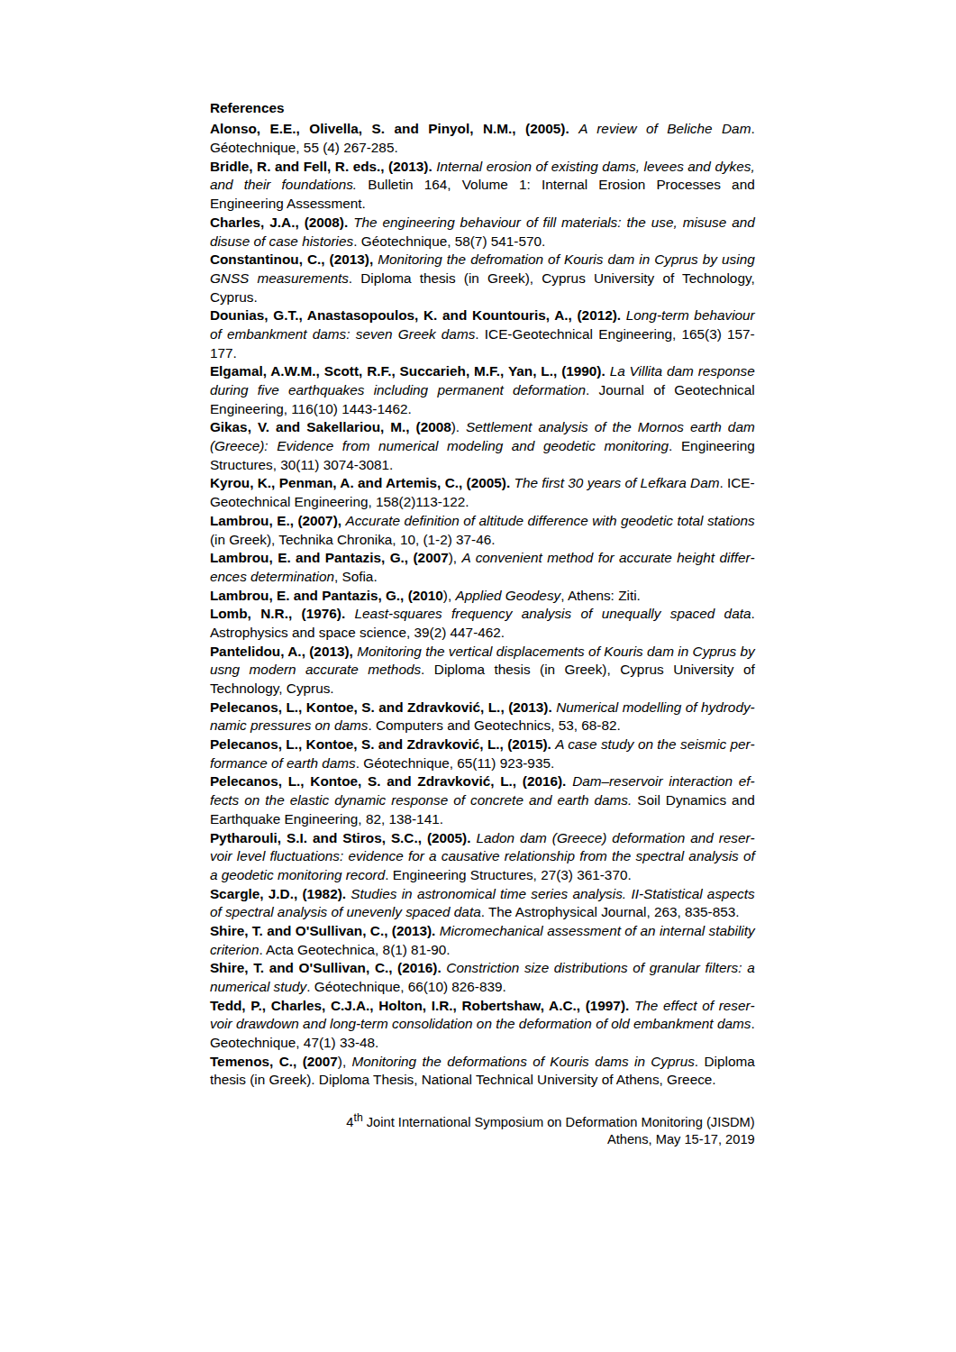References
Alonso, E.E., Olivella, S. and Pinyol, N.M., (2005). A review of Beliche Dam. Géotechnique, 55 (4) 267-285.
Bridle, R. and Fell, R. eds., (2013). Internal erosion of existing dams, levees and dykes, and their foundations. Bulletin 164, Volume 1: Internal Erosion Processes and Engineering Assessment.
Charles, J.A., (2008). The engineering behaviour of fill materials: the use, misuse and disuse of case histories. Géotechnique, 58(7) 541-570.
Constantinou, C., (2013), Monitoring the defromation of Kouris dam in Cyprus by using GNSS measurements. Diploma thesis (in Greek), Cyprus University of Technology, Cyprus.
Dounias, G.T., Anastasopoulos, K. and Kountouris, A., (2012). Long-term behaviour of embankment dams: seven Greek dams. ICE-Geotechnical Engineering, 165(3) 157-177.
Elgamal, A.W.M., Scott, R.F., Succarieh, M.F., Yan, L., (1990). La Villita dam response during five earthquakes including permanent deformation. Journal of Geotechnical Engineering, 116(10) 1443-1462.
Gikas, V. and Sakellariou, M., (2008). Settlement analysis of the Mornos earth dam (Greece): Evidence from numerical modeling and geodetic monitoring. Engineering Structures, 30(11) 3074-3081.
Kyrou, K., Penman, A. and Artemis, C., (2005). The first 30 years of Lefkara Dam. ICE-Geotechnical Engineering, 158(2)113-122.
Lambrou, E., (2007), Accurate definition of altitude difference with geodetic total stations (in Greek), Technika Chronika, 10, (1-2) 37-46.
Lambrou, E. and Pantazis, G., (2007), A convenient method for accurate height differences determination, Sofia.
Lambrou, E. and Pantazis, G., (2010), Applied Geodesy, Athens: Ziti.
Lomb, N.R., (1976). Least-squares frequency analysis of unequally spaced data. Astrophysics and space science, 39(2) 447-462.
Pantelidou, A., (2013), Monitoring the vertical displacements of Kouris dam in Cyprus by usng modern accurate methods. Diploma thesis (in Greek), Cyprus University of Technology, Cyprus.
Pelecanos, L., Kontoe, S. and Zdravković, L., (2013). Numerical modelling of hydrodynamic pressures on dams. Computers and Geotechnics, 53, 68-82.
Pelecanos, L., Kontoe, S. and Zdravković, L., (2015). A case study on the seismic performance of earth dams. Géotechnique, 65(11) 923-935.
Pelecanos, L., Kontoe, S. and Zdravković, L., (2016). Dam–reservoir interaction effects on the elastic dynamic response of concrete and earth dams. Soil Dynamics and Earthquake Engineering, 82, 138-141.
Pytharouli, S.I. and Stiros, S.C., (2005). Ladon dam (Greece) deformation and reservoir level fluctuations: evidence for a causative relationship from the spectral analysis of a geodetic monitoring record. Engineering Structures, 27(3) 361-370.
Scargle, J.D., (1982). Studies in astronomical time series analysis. II-Statistical aspects of spectral analysis of unevenly spaced data. The Astrophysical Journal, 263, 835-853.
Shire, T. and O'Sullivan, C., (2013). Micromechanical assessment of an internal stability criterion. Acta Geotechnica, 8(1) 81-90.
Shire, T. and O'Sullivan, C., (2016). Constriction size distributions of granular filters: a numerical study. Géotechnique, 66(10) 826-839.
Tedd, P., Charles, C.J.A., Holton, I.R., Robertshaw, A.C., (1997). The effect of reservoir drawdown and long-term consolidation on the deformation of old embankment dams. Geotechnique, 47(1) 33-48.
Temenos, C., (2007), Monitoring the deformations of Kouris dams in Cyprus. Diploma thesis (in Greek). Diploma Thesis, National Technical University of Athens, Greece.
4th Joint International Symposium on Deformation Monitoring (JISDM)
Athens, May 15-17, 2019